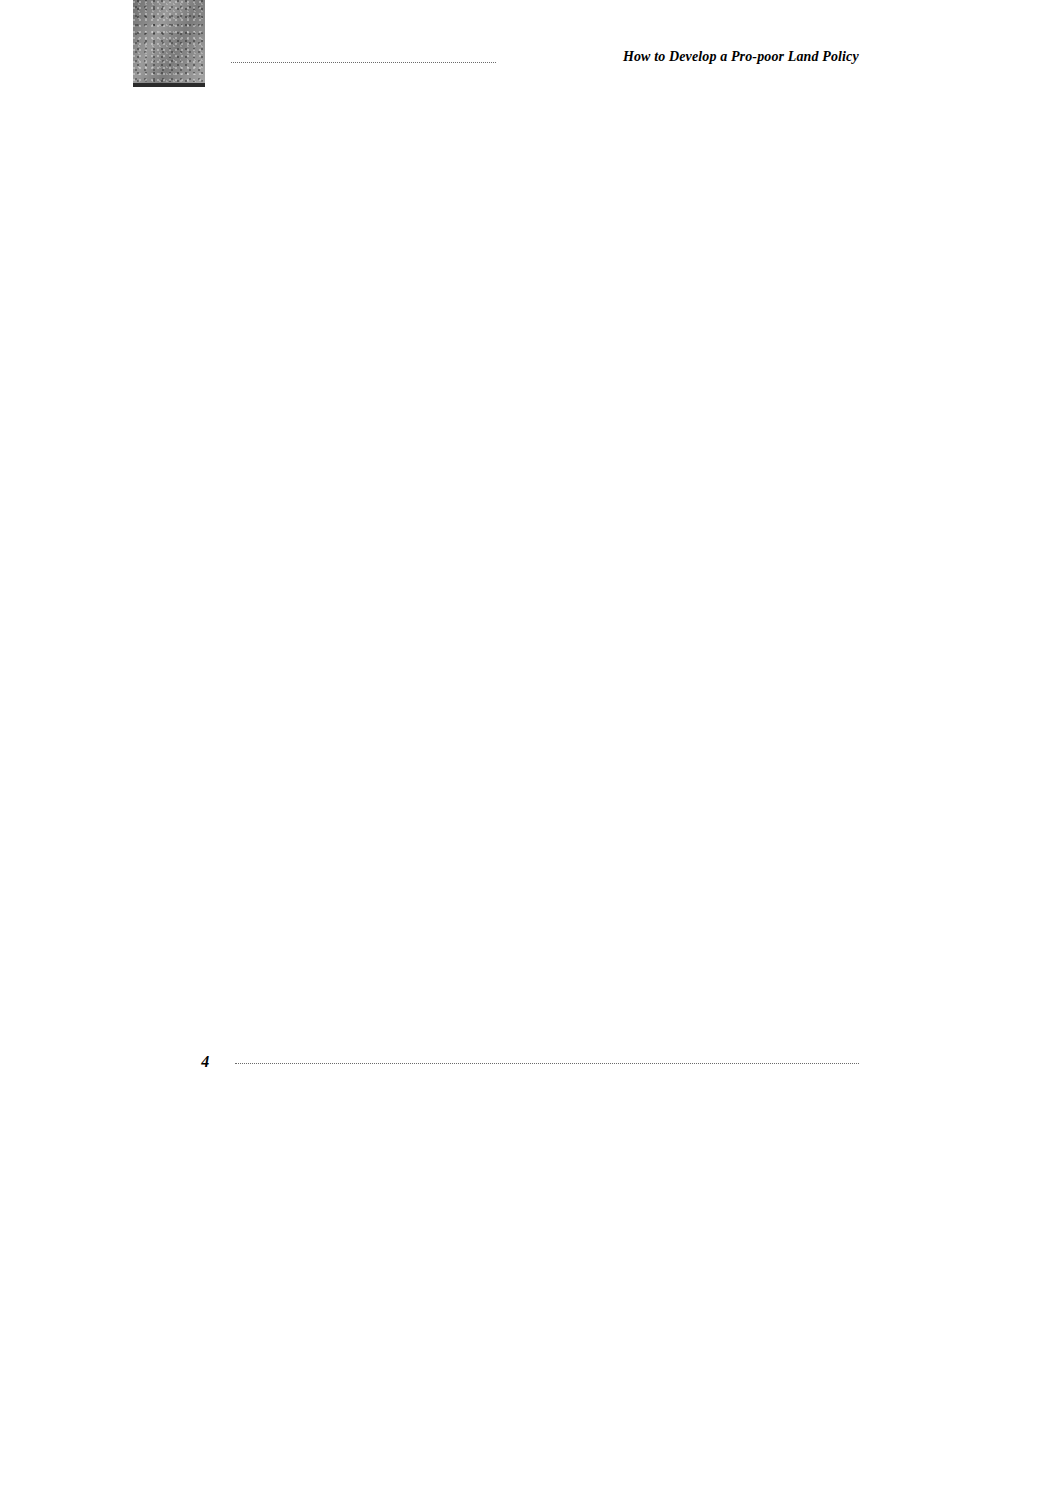How to Develop a Pro-poor Land Policy
4